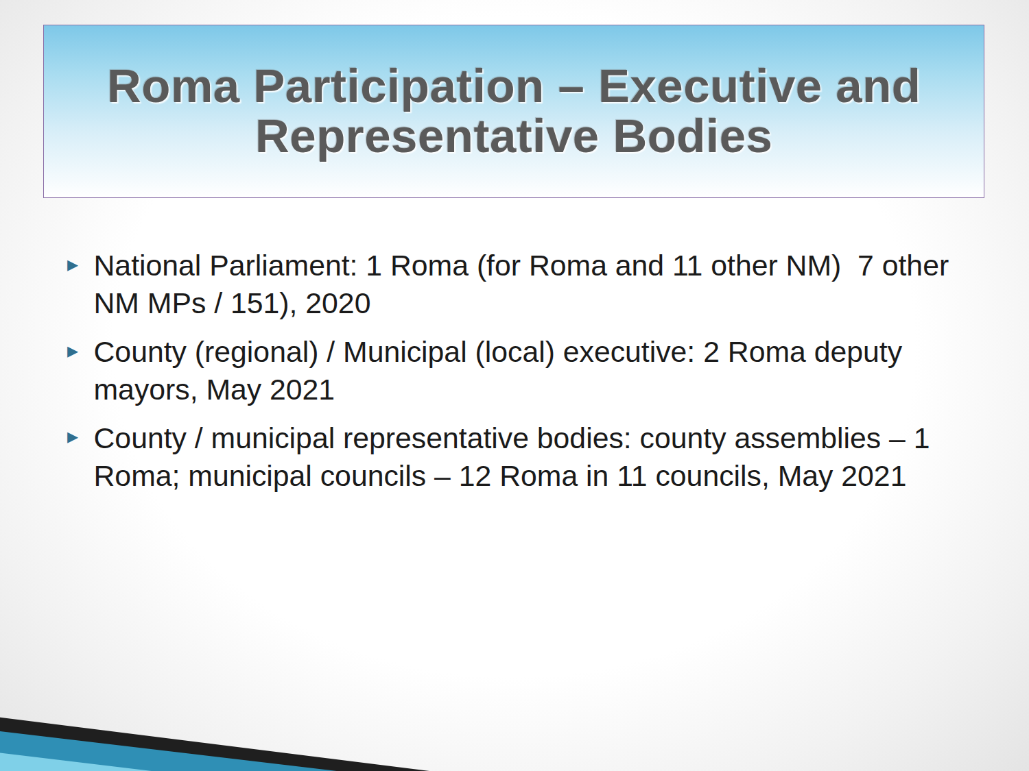Roma Participation – Executive and Representative Bodies
National Parliament: 1 Roma (for Roma and 11 other NM) 7 other NM MPs / 151), 2020
County (regional) / Municipal (local) executive: 2 Roma deputy mayors, May 2021
County / municipal representative bodies: county assemblies – 1 Roma; municipal councils – 12 Roma in 11 councils, May 2021